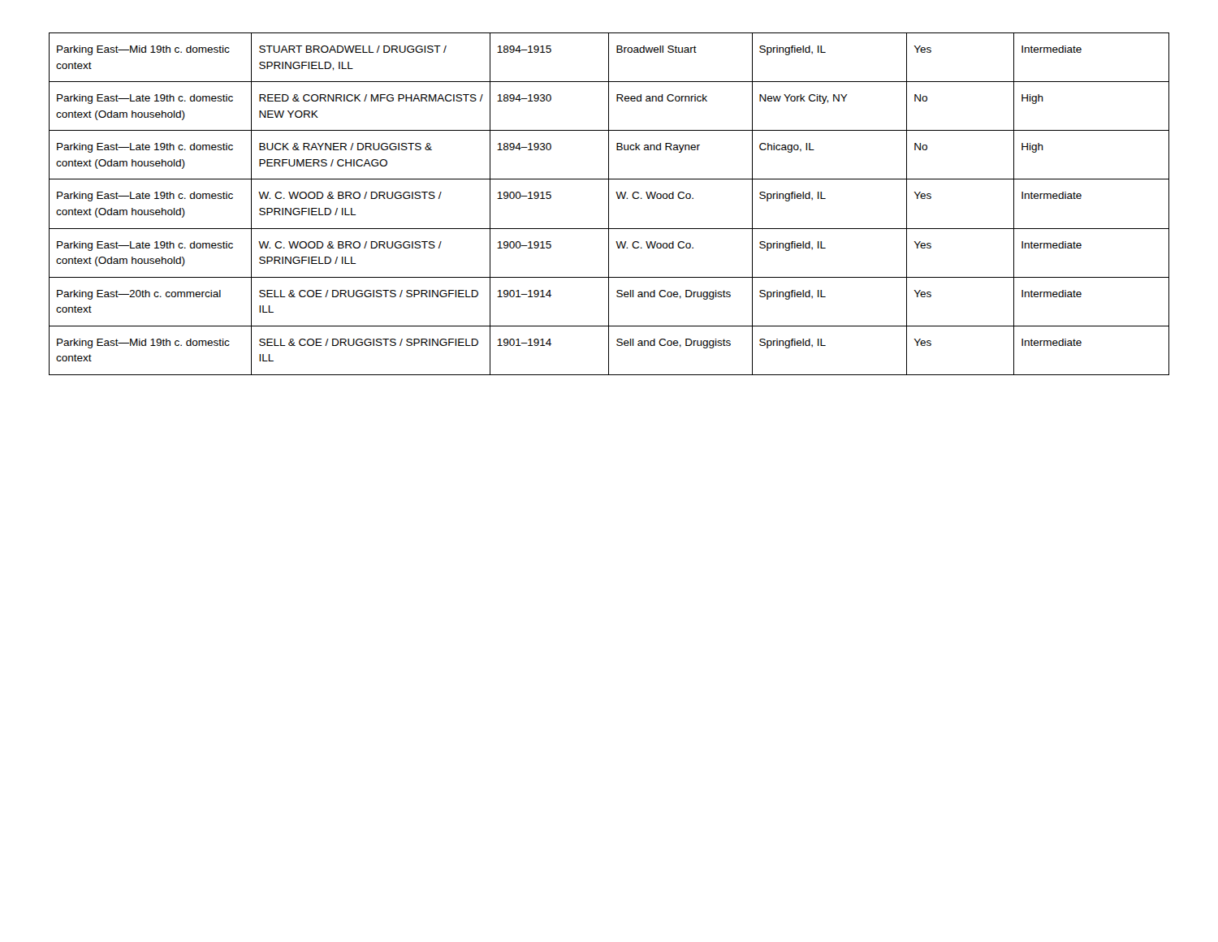| Parking East—Mid 19th c. domestic context | STUART BROADWELL / DRUGGIST / SPRINGFIELD, ILL | 1894–1915 | Broadwell Stuart | Springfield, IL | Yes | Intermediate |
| Parking East—Late 19th c. domestic context (Odam household) | REED & CORNRICK / MFG PHARMACISTS / NEW YORK | 1894–1930 | Reed and Cornrick | New York City, NY | No | High |
| Parking East—Late 19th c. domestic context (Odam household) | BUCK & RAYNER / DRUGGISTS & PERFUMERS / CHICAGO | 1894–1930 | Buck and Rayner | Chicago, IL | No | High |
| Parking East—Late 19th c. domestic context (Odam household) | W. C. WOOD & BRO / DRUGGISTS / SPRINGFIELD / ILL | 1900–1915 | W. C. Wood Co. | Springfield, IL | Yes | Intermediate |
| Parking East—Late 19th c. domestic context (Odam household) | W. C. WOOD & BRO / DRUGGISTS / SPRINGFIELD / ILL | 1900–1915 | W. C. Wood Co. | Springfield, IL | Yes | Intermediate |
| Parking East—20th c. commercial context | SELL & COE / DRUGGISTS / SPRINGFIELD ILL | 1901–1914 | Sell and Coe, Druggists | Springfield, IL | Yes | Intermediate |
| Parking East—Mid 19th c. domestic context | SELL & COE / DRUGGISTS / SPRINGFIELD ILL | 1901–1914 | Sell and Coe, Druggists | Springfield, IL | Yes | Intermediate |